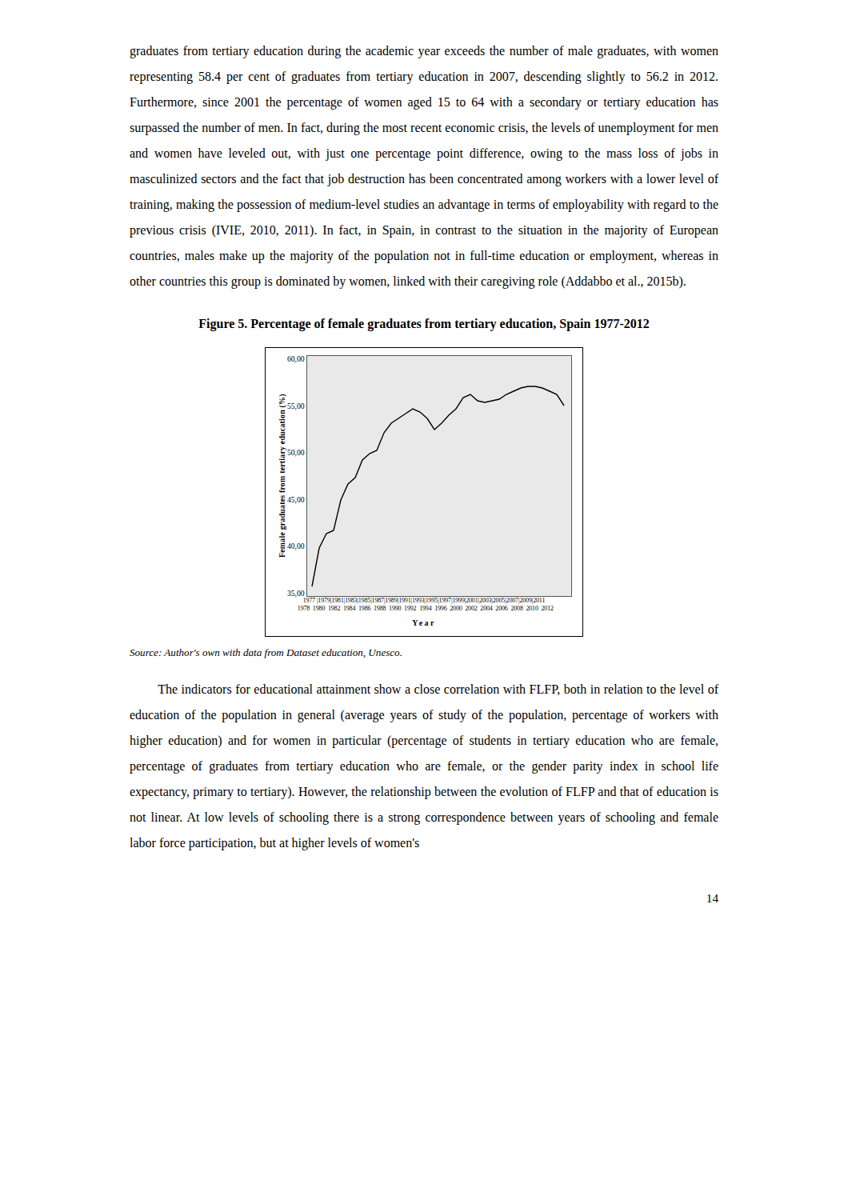graduates from tertiary education during the academic year exceeds the number of male graduates, with women representing 58.4 per cent of graduates from tertiary education in 2007, descending slightly to 56.2 in 2012. Furthermore, since 2001 the percentage of women aged 15 to 64 with a secondary or tertiary education has surpassed the number of men. In fact, during the most recent economic crisis, the levels of unemployment for men and women have leveled out, with just one percentage point difference, owing to the mass loss of jobs in masculinized sectors and the fact that job destruction has been concentrated among workers with a lower level of training, making the possession of medium-level studies an advantage in terms of employability with regard to the previous crisis (IVIE, 2010, 2011). In fact, in Spain, in contrast to the situation in the majority of European countries, males make up the majority of the population not in full-time education or employment, whereas in other countries this group is dominated by women, linked with their caregiving role (Addabbo et al., 2015b).
Figure 5. Percentage of female graduates from tertiary education, Spain 1977-2012
Female graduates from tertiary education (%)
60,00 55,00 50,00 45,00 40,00 35,00
1977 |1979|1981|1983|1985|1987|1989|1991|1993|1995|1997|1999|2001|2003|2005|2007|2009|2011
1978 1980 1982 1984 1986 1988 1990 1992 1994 1996 2000 2002 2004 2006 2008 2010 2012
Year
Source: Author's own with data from Dataset education, Unesco.
The indicators for educational attainment show a close correlation with FLFP, both in relation to the level of education of the population in general (average years of study of the population, percentage of workers with higher education) and for women in particular (percentage of students in tertiary education who are female, percentage of graduates from tertiary education who are female, or the gender parity index in school life expectancy, primary to tertiary). However, the relationship between the evolution of FLFP and that of education is not linear. At low levels of schooling there is a strong correspondence between years of schooling and female labor force participation, but at higher levels of women's
14